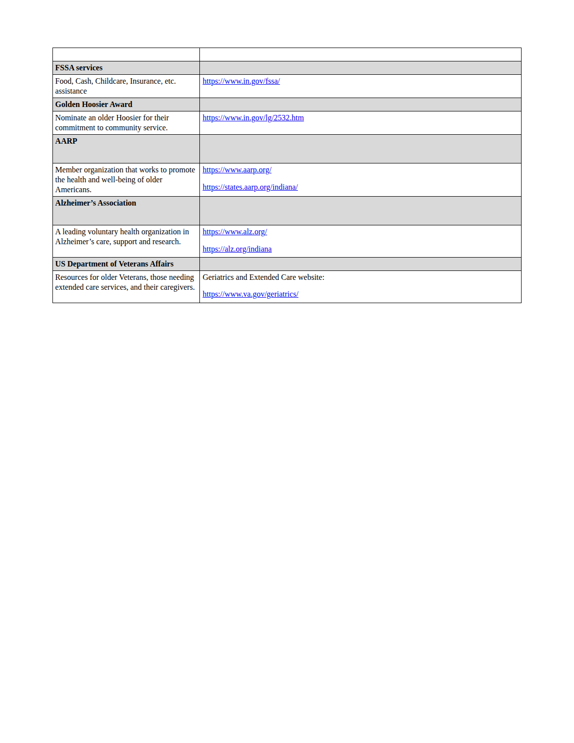| FSSA services | |
| Food, Cash, Childcare, Insurance, etc. assistance | https://www.in.gov/fssa/ |
| Golden Hoosier Award | |
| Nominate an older Hoosier for their commitment to community service. | https://www.in.gov/lg/2532.htm |
| AARP | |
| Member organization that works to promote the health and well-being of older Americans. | https://www.aarp.org/ https://states.aarp.org/indiana/ |
| Alzheimer’s Association | |
| A leading voluntary health organization in Alzheimer’s care, support and research. | https://www.alz.org/ https://alz.org/indiana |
| US Department of Veterans Affairs | |
| Resources for older Veterans, those needing extended care services, and their caregivers. | Geriatrics and Extended Care website: https://www.va.gov/geriatrics/ |